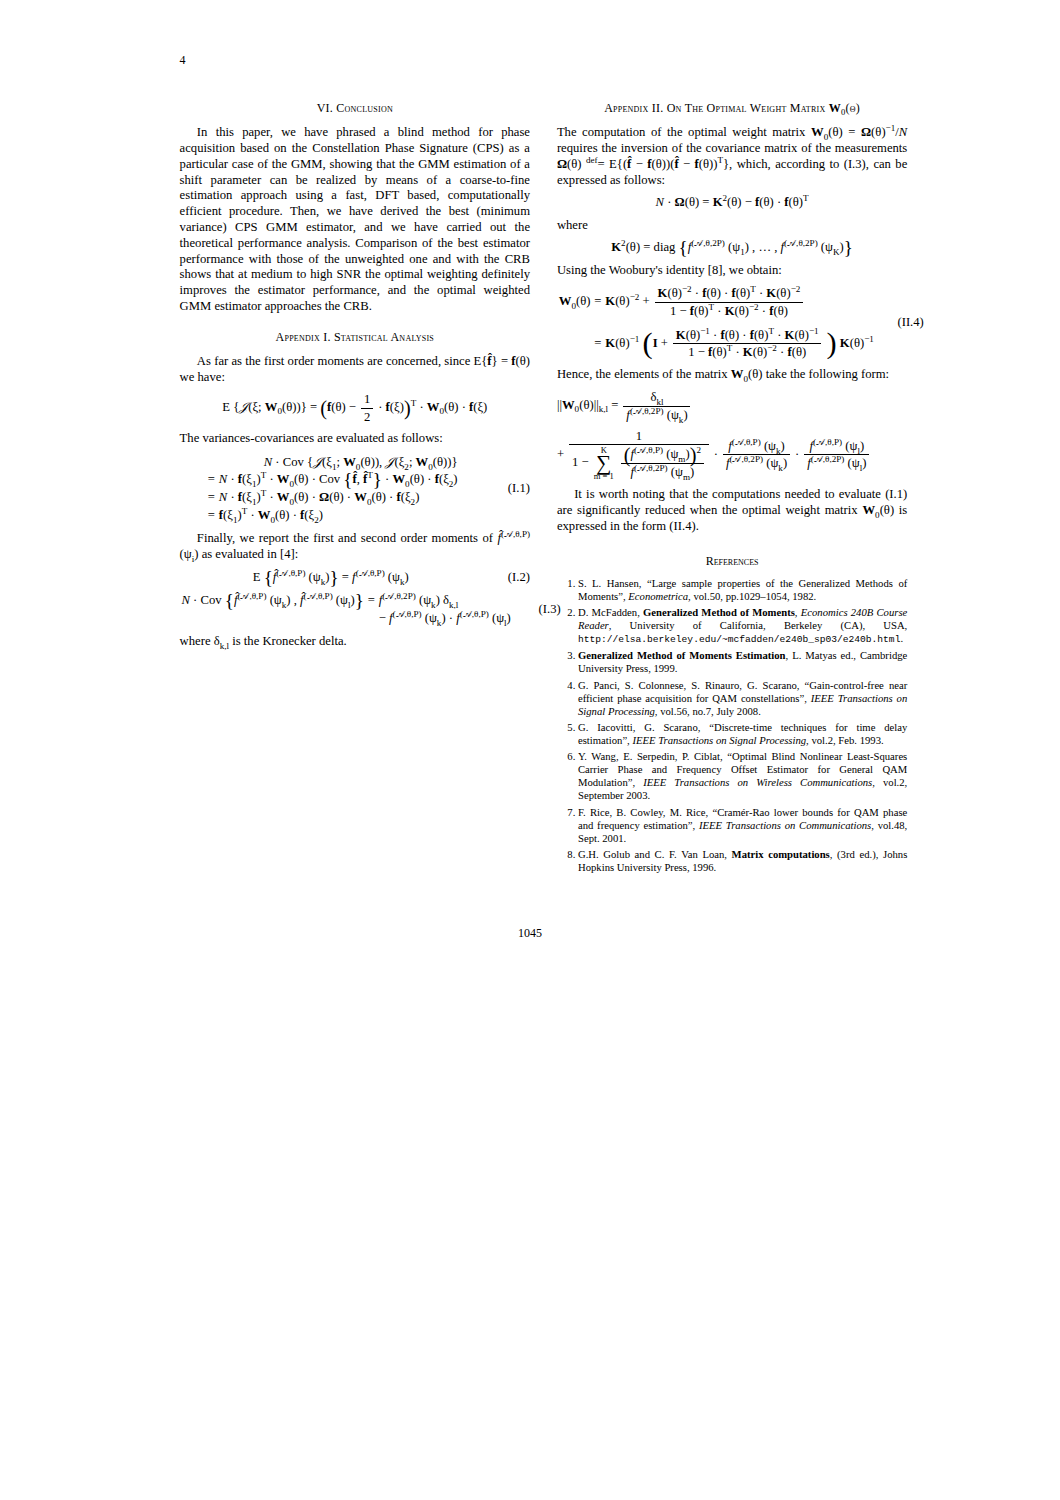4
VI. Conclusion
In this paper, we have phrased a blind method for phase acquisition based on the Constellation Phase Signature (CPS) as a particular case of the GMM, showing that the GMM estimation of a shift parameter can be realized by means of a coarse-to-fine estimation approach using a fast, DFT based, computationally efficient procedure. Then, we have derived the best (minimum variance) CPS GMM estimator, and we have carried out the theoretical performance analysis. Comparison of the best estimator performance with those of the unweighted one and with the CRB shows that at medium to high SNR the optimal weighting definitely improves the estimator performance, and the optimal weighted GMM estimator approaches the CRB.
Appendix I. Statistical Analysis
As far as the first order moments are concerned, since E{f̂} = f(θ) we have:
E {𝒥(ξ; W0(θ))} = (f(θ) − 12 · f(ξ))T · W0(θ) · f(ξ)
The variances-covariances are evaluated as follows:
| N · Cov { 𝒥 (ξ 1 ; W 0 (θ)), 𝒥 (ξ 2 ; W 0 (θ))} |
| | = | N · f (ξ 1 ) T · W 0 (θ) · Cov { f̂ , f̂ T } · W 0 (θ) · f (ξ 2 ) |
| | = | N · f (ξ 1 ) T · W 0 (θ) · Ω (θ) · W 0 (θ) · f (ξ 2 ) |
| | = | f (ξ 1 ) T · W 0 (θ) · f (ξ 2 ) |
(I.1)
Finally, we report the first and second order moments of f̂(𝒜,θ,P) (ψi) as evaluated in [4]:
E {f̂(𝒜,θ,P) (ψk)} = f(𝒜,θ,P) (ψk)
(I.2)
| N · Cov { f̂ (𝒜,θ,P) (ψ k ) , f̂ (𝒜,θ,P) (ψ l ) } | = | f (𝒜,θ,2P) (ψ k ) δ k,l |
| | | − f (𝒜,θ,P) (ψ k ) · f (𝒜,θ,P) (ψ l ) |
(I.3)
where δk,l is the Kronecker delta.
Appendix II. On The Optimal Weight Matrix W0(θ)
The computation of the optimal weight matrix W0(θ) = Ω(θ)−1/N requires the inversion of the covariance matrix of the measurements Ω(θ) def= E{(f̂ − f(θ))(f̂ − f(θ))T}, which, according to (I.3), can be expressed as follows:
N · Ω(θ) = K2(θ) − f(θ) · f(θ)T
where
K2(θ) = diag {f(𝒜,θ,2P) (ψ1) , … , f(𝒜,θ,2P) (ψK)}
Using the Woobury's identity [8], we obtain:
| W 0 (θ) | = | K (θ) −2 + K (θ) −2 · f (θ) · f (θ) T · K (θ) −2 1 − f (θ) T · K (θ) −2 · f (θ) |
| | = | K (θ) −1 ( I + K (θ) −1 · f (θ) · f (θ) T · K (θ) −1 1 − f (θ) T · K (θ) −2 · f (θ) ) K (θ) −1 |
(II.4)
Hence, the elements of the matrix W0(θ) take the following form:
||W0(θ)||k,l = δkl f(𝒜,θ,2P) (ψk)
+ 1 1 − K ∑ m = 1 (f(𝒜,θ,P) (ψm))2 f(𝒜,θ,2P) (ψm) · f(𝒜,θ,P) (ψk) f(𝒜,θ,2P) (ψk) · f(𝒜,θ,P) (ψl) f(𝒜,θ,2P) (ψl)
It is worth noting that the computations needed to evaluate (I.1) are significantly reduced when the optimal weight matrix W0(θ) is expressed in the form (II.4).
References
S. L. Hansen, “Large sample properties of the Generalized Methods of Moments”, Econometrica, vol.50, pp.1029–1054, 1982.
D. McFadden, Generalized Method of Moments, Economics 240B Course Reader, University of California, Berkeley (CA), USA, http://elsa.berkeley.edu/~mcfadden/e240b_sp03/e240b.html.
Generalized Method of Moments Estimation, L. Matyas ed., Cambridge University Press, 1999.
G. Panci, S. Colonnese, S. Rinauro, G. Scarano, “Gain-control-free near efficient phase acquisition for QAM constellations”, IEEE Transactions on Signal Processing, vol.56, no.7, July 2008.
G. Iacovitti, G. Scarano, “Discrete-time techniques for time delay estimation”, IEEE Transactions on Signal Processing, vol.2, Feb. 1993.
Y. Wang, E. Serpedin, P. Ciblat, “Optimal Blind Nonlinear Least-Squares Carrier Phase and Frequency Offset Estimator for General QAM Modulation”, IEEE Transactions on Wireless Communications, vol.2, September 2003.
F. Rice, B. Cowley, M. Rice, “Cramér-Rao lower bounds for QAM phase and frequency estimation”, IEEE Transactions on Communications, vol.48, Sept. 2001.
G.H. Golub and C. F. Van Loan, Matrix computations, (3rd ed.), Johns Hopkins University Press, 1996.
1045